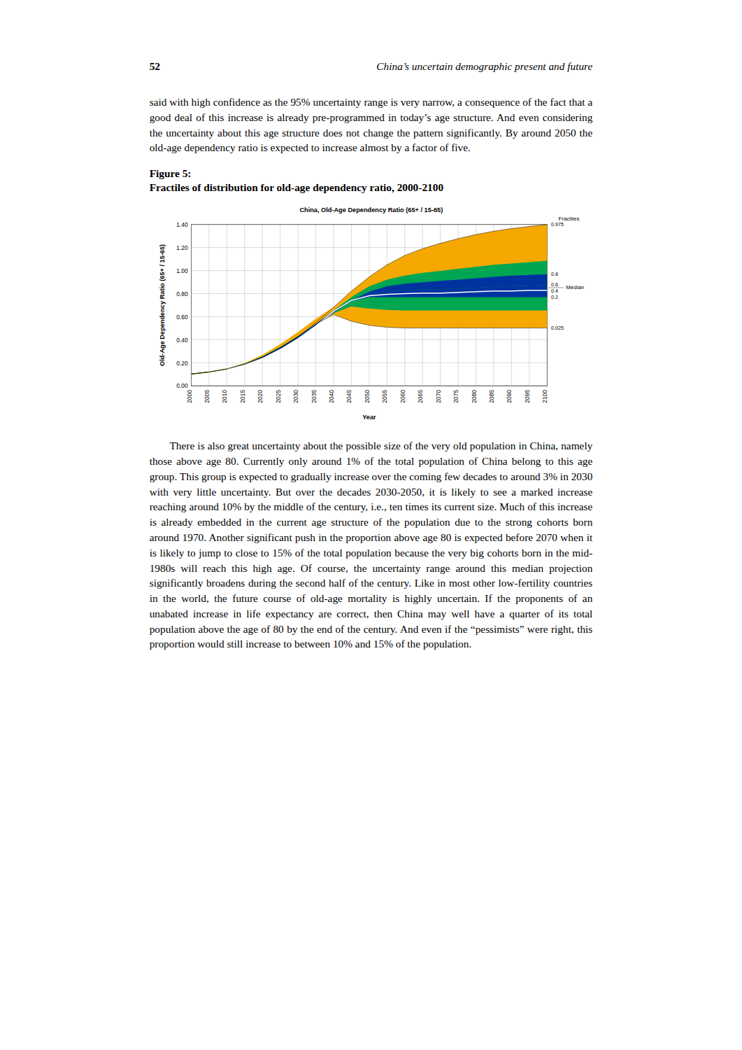52 China’s uncertain demographic present and future
said with high confidence as the 95% uncertainty range is very narrow, a consequence of the fact that a good deal of this increase is already pre-programmed in today’s age structure. And even considering the uncertainty about this age structure does not change the pattern significantly. By around 2050 the old-age dependency ratio is expected to increase almost by a factor of five.
Figure 5:
Fractiles of distribution for old-age dependency ratio, 2000-2100
China, Old-Age Dependency Ratio (65+ / 15-65) Fractiles 1.40 1.20 1.00 0.80 0.60 0.40 0.20 0.00 Old-Age Dependency Ratio (65+ / 15-65) 2000 2005 2010 2015 2020 2025 2030 2035 2040 2045 2050 2055 2060 2065 2070 2075 2080 2085 2090 2095 2100 Year 0.975 0.8 0.6 0.4 0.2 0.025 Median
There is also great uncertainty about the possible size of the very old population in China, namely those above age 80. Currently only around 1% of the total population of China belong to this age group. This group is expected to gradually increase over the coming few decades to around 3% in 2030 with very little uncertainty. But over the decades 2030-2050, it is likely to see a marked increase reaching around 10% by the middle of the century, i.e., ten times its current size. Much of this increase is already embedded in the current age structure of the population due to the strong cohorts born around 1970. Another significant push in the proportion above age 80 is expected before 2070 when it is likely to jump to close to 15% of the total population because the very big cohorts born in the mid-1980s will reach this high age. Of course, the uncertainty range around this median projection significantly broadens during the second half of the century. Like in most other low-fertility countries in the world, the future course of old-age mortality is highly uncertain. If the proponents of an unabated increase in life expectancy are correct, then China may well have a quarter of its total population above the age of 80 by the end of the century. And even if the “pessimists” were right, this proportion would still increase to between 10% and 15% of the population.